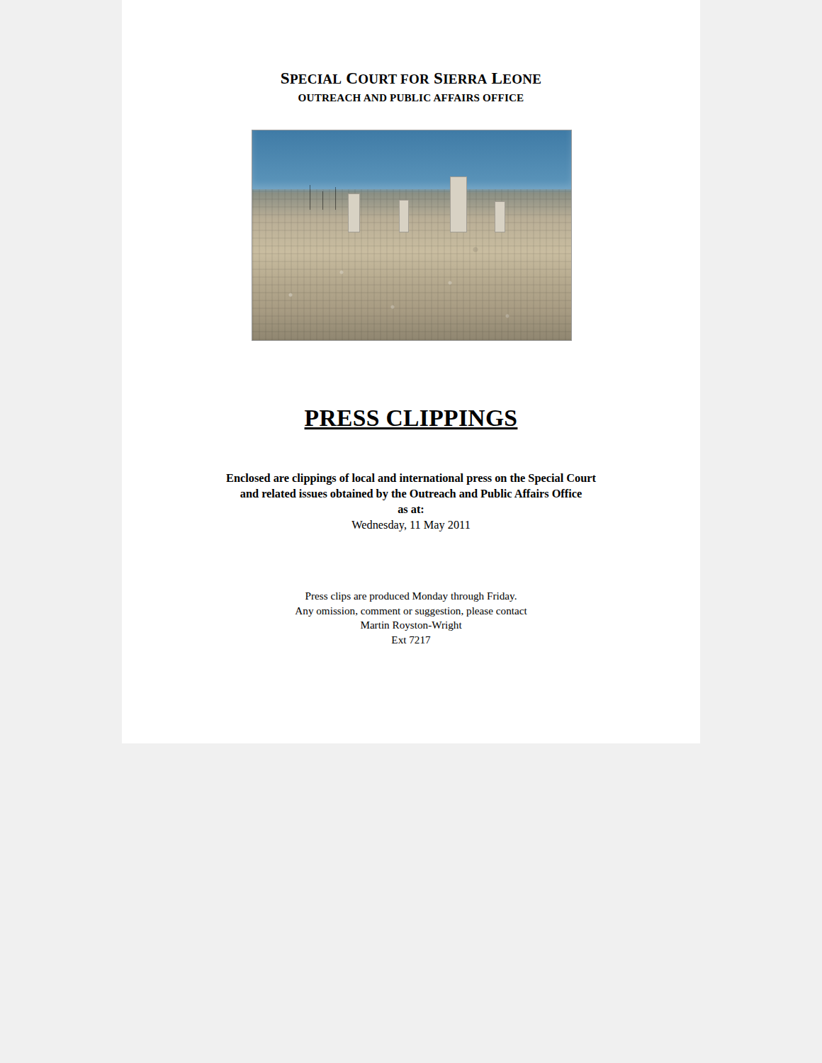SPECIAL COURT FOR SIERRA LEONE
OUTREACH AND PUBLIC AFFAIRS OFFICE
PRESS CLIPPINGS
Enclosed are clippings of local and international press on the Special Court and related issues obtained by the Outreach and Public Affairs Office
as at:
Wednesday, 11 May 2011
Press clips are produced Monday through Friday.
Any omission, comment or suggestion, please contact
Martin Royston-Wright
Ext 7217